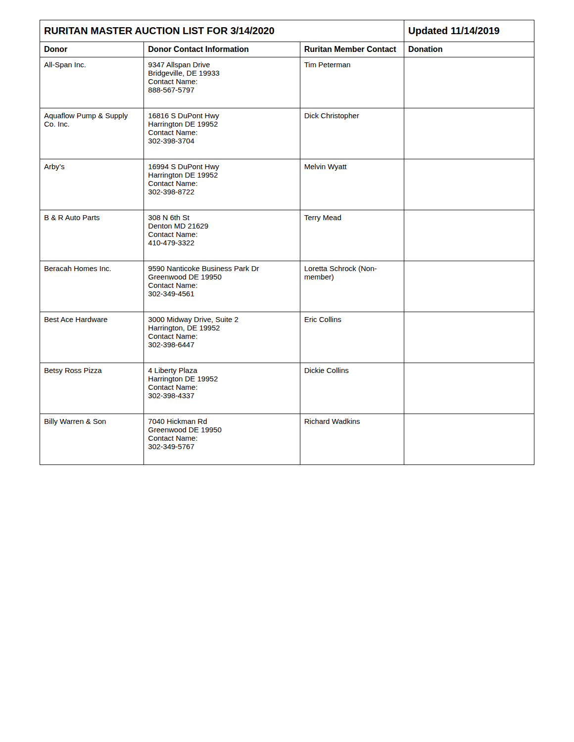| RURITAN MASTER AUCTION LIST FOR 3/14/2020 | Updated 11/14/2019 |
| Donor | Donor Contact Information | Ruritan Member Contact | Donation |
| All-Span Inc. | 9347 Allspan Drive Bridgeville, DE 19933 Contact Name: 888-567-5797 | Tim Peterman | |
| Aquaflow Pump & Supply Co. Inc. | 16816 S DuPont Hwy Harrington DE 19952 Contact Name: 302-398-3704 | Dick Christopher | |
| Arby’s | 16994 S DuPont Hwy Harrington DE 19952 Contact Name: 302-398-8722 | Melvin Wyatt | |
| B & R Auto Parts | 308 N 6th St Denton MD 21629 Contact Name: 410-479-3322 | Terry Mead | |
| Beracah Homes Inc. | 9590 Nanticoke Business Park Dr Greenwood DE 19950 Contact Name: 302-349-4561 | Loretta Schrock (Non-member) | |
| Best Ace Hardware | 3000 Midway Drive, Suite 2 Harrington, DE 19952 Contact Name: 302-398-6447 | Eric Collins | |
| Betsy Ross Pizza | 4 Liberty Plaza Harrington DE 19952 Contact Name: 302-398-4337 | Dickie Collins | |
| Billy Warren & Son | 7040 Hickman Rd Greenwood DE 19950 Contact Name: 302-349-5767 | Richard Wadkins | |